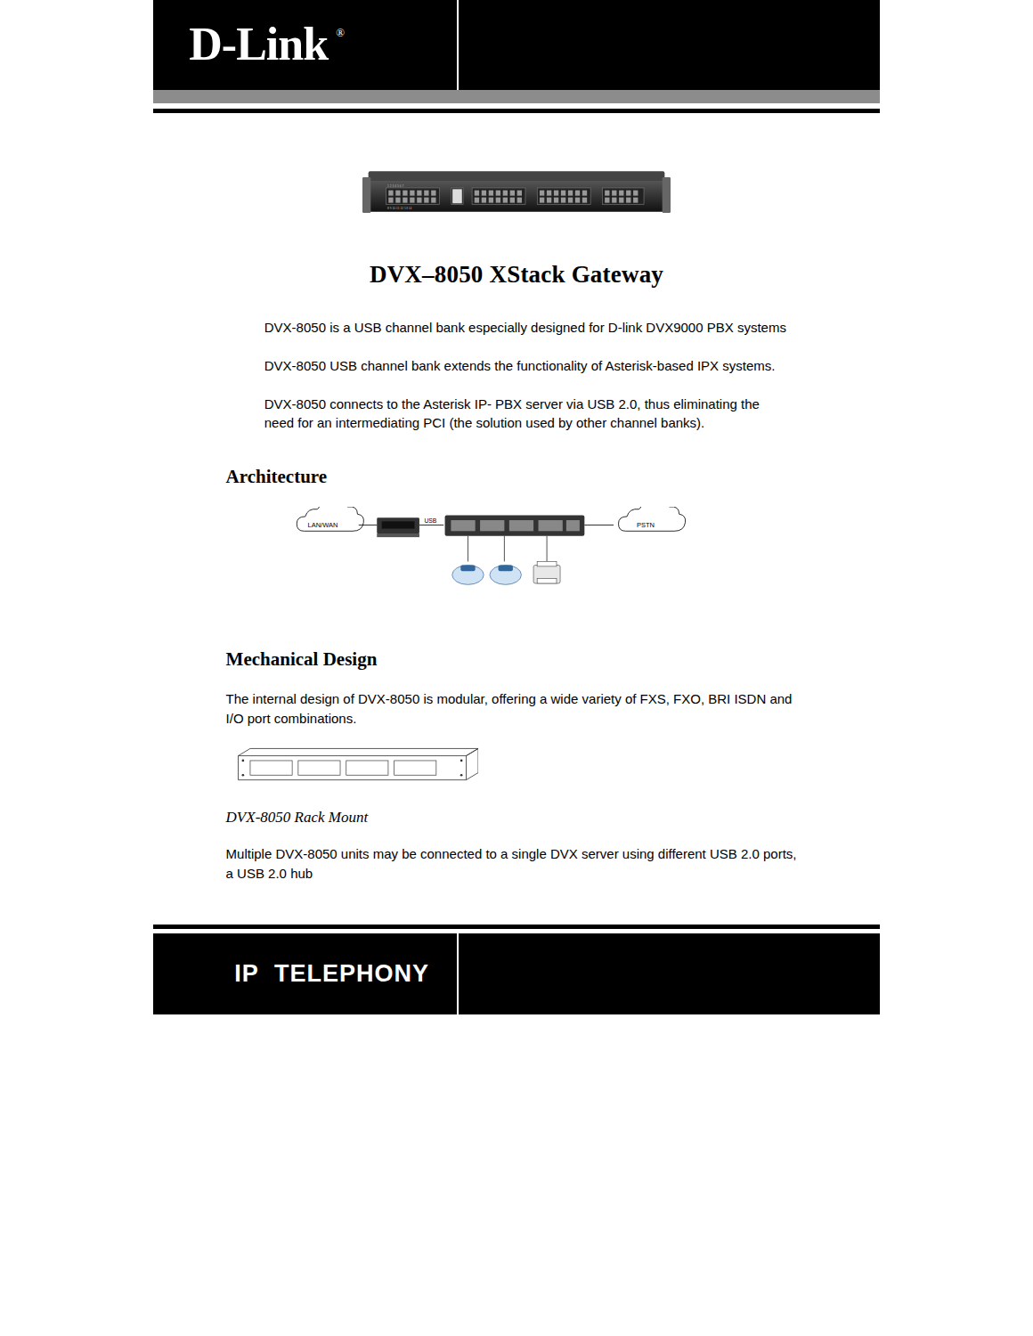D-Link®
DVX–8050 XStack Gateway
DVX-8050 is a USB channel bank especially designed for D-link DVX9000 PBX systems
DVX-8050 USB channel bank extends the functionality of Asterisk-based IPX systems.
DVX-8050 connects to the Asterisk IP- PBX server via USB 2.0, thus eliminating the need for an intermediating PCI (the solution used by other channel banks).
Architecture
Mechanical Design
The internal design of DVX-8050 is modular, offering a wide variety of FXS, FXO, BRI ISDN and I/O port combinations.
DVX-8050 Rack Mount
Multiple DVX-8050 units may be connected to a single DVX server using different USB 2.0 ports, a USB 2.0 hub
IP TELEPHONY